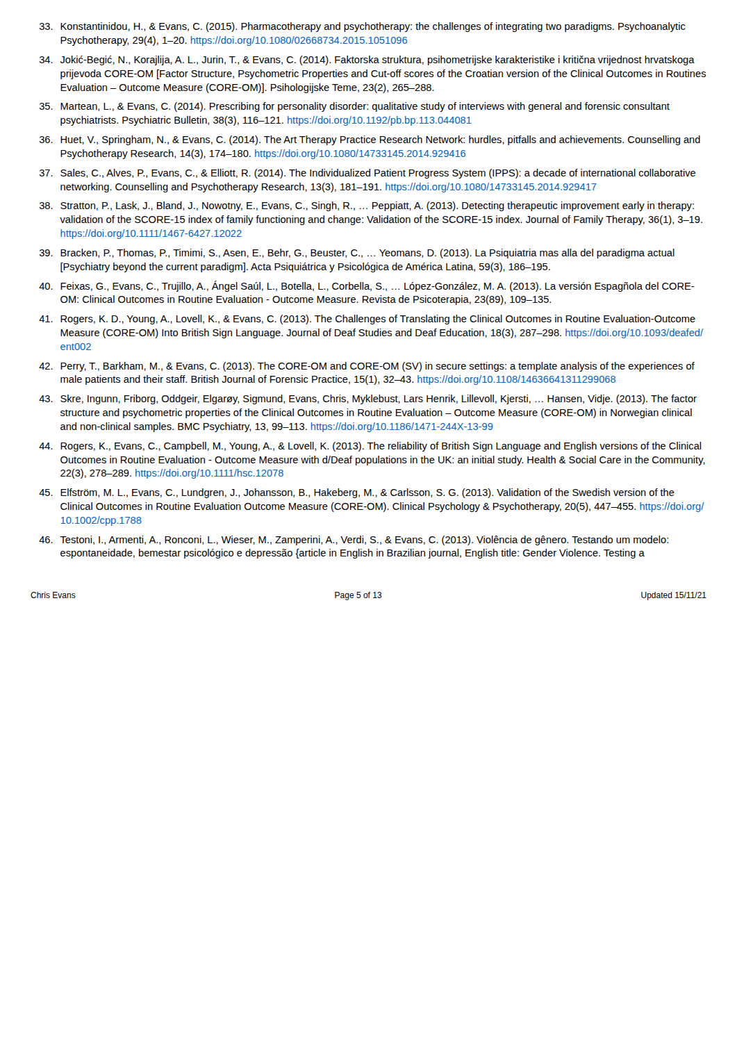Konstantinidou, H., & Evans, C. (2015). Pharmacotherapy and psychotherapy: the challenges of integrating two paradigms. Psychoanalytic Psychotherapy, 29(4), 1–20. https://doi.org/10.1080/02668734.2015.1051096
Jokić-Begić, N., Korajlija, A. L., Jurin, T., & Evans, C. (2014). Faktorska struktura, psihometrijske karakteristike i kritična vrijednost hrvatskoga prijevoda CORE-OM [Factor Structure, Psychometric Properties and Cut-off scores of the Croatian version of the Clinical Outcomes in Routines Evaluation – Outcome Measure (CORE-OM)]. Psihologijske Teme, 23(2), 265–288.
Martean, L., & Evans, C. (2014). Prescribing for personality disorder: qualitative study of interviews with general and forensic consultant psychiatrists. Psychiatric Bulletin, 38(3), 116–121. https://doi.org/10.1192/pb.bp.113.044081
Huet, V., Springham, N., & Evans, C. (2014). The Art Therapy Practice Research Network: hurdles, pitfalls and achievements. Counselling and Psychotherapy Research, 14(3), 174–180. https://doi.org/10.1080/14733145.2014.929416
Sales, C., Alves, P., Evans, C., & Elliott, R. (2014). The Individualized Patient Progress System (IPPS): a decade of international collaborative networking. Counselling and Psychotherapy Research, 13(3), 181–191. https://doi.org/10.1080/14733145.2014.929417
Stratton, P., Lask, J., Bland, J., Nowotny, E., Evans, C., Singh, R., … Peppiatt, A. (2013). Detecting therapeutic improvement early in therapy: validation of the SCORE-15 index of family functioning and change: Validation of the SCORE-15 index. Journal of Family Therapy, 36(1), 3–19. https://doi.org/10.1111/1467-6427.12022
Bracken, P., Thomas, P., Timimi, S., Asen, E., Behr, G., Beuster, C., … Yeomans, D. (2013). La Psiquiatria mas alla del paradigma actual [Psychiatry beyond the current paradigm]. Acta Psiquiátrica y Psicológica de América Latina, 59(3), 186–195.
Feixas, G., Evans, C., Trujillo, A., Ángel Saúl, L., Botella, L., Corbella, S., … López-González, M. A. (2013). La versión Espagñola del CORE-OM: Clinical Outcomes in Routine Evaluation - Outcome Measure. Revista de Psicoterapia, 23(89), 109–135.
Rogers, K. D., Young, A., Lovell, K., & Evans, C. (2013). The Challenges of Translating the Clinical Outcomes in Routine Evaluation-Outcome Measure (CORE-OM) Into British Sign Language. Journal of Deaf Studies and Deaf Education, 18(3), 287–298. https://doi.org/10.1093/deafed/ent002
Perry, T., Barkham, M., & Evans, C. (2013). The CORE-OM and CORE-OM (SV) in secure settings: a template analysis of the experiences of male patients and their staff. British Journal of Forensic Practice, 15(1), 32–43. https://doi.org/10.1108/14636641311299068
Skre, Ingunn, Friborg, Oddgeir, Elgarøy, Sigmund, Evans, Chris, Myklebust, Lars Henrik, Lillevoll, Kjersti, … Hansen, Vidje. (2013). The factor structure and psychometric properties of the Clinical Outcomes in Routine Evaluation – Outcome Measure (CORE-OM) in Norwegian clinical and non-clinical samples. BMC Psychiatry, 13, 99–113. https://doi.org/10.1186/1471-244X-13-99
Rogers, K., Evans, C., Campbell, M., Young, A., & Lovell, K. (2013). The reliability of British Sign Language and English versions of the Clinical Outcomes in Routine Evaluation - Outcome Measure with d/Deaf populations in the UK: an initial study. Health & Social Care in the Community, 22(3), 278–289. https://doi.org/10.1111/hsc.12078
Elfström, M. L., Evans, C., Lundgren, J., Johansson, B., Hakeberg, M., & Carlsson, S. G. (2013). Validation of the Swedish version of the Clinical Outcomes in Routine Evaluation Outcome Measure (CORE-OM). Clinical Psychology & Psychotherapy, 20(5), 447–455. https://doi.org/10.1002/cpp.1788
Testoni, I., Armenti, A., Ronconi, L., Wieser, M., Zamperini, A., Verdi, S., & Evans, C. (2013). Violência de gênero. Testando um modelo: espontaneidade, bemestar psicológico e depressão {article in English in Brazilian journal, English title: Gender Violence. Testing a
Chris Evans Page 5 of 13 Updated 15/11/21